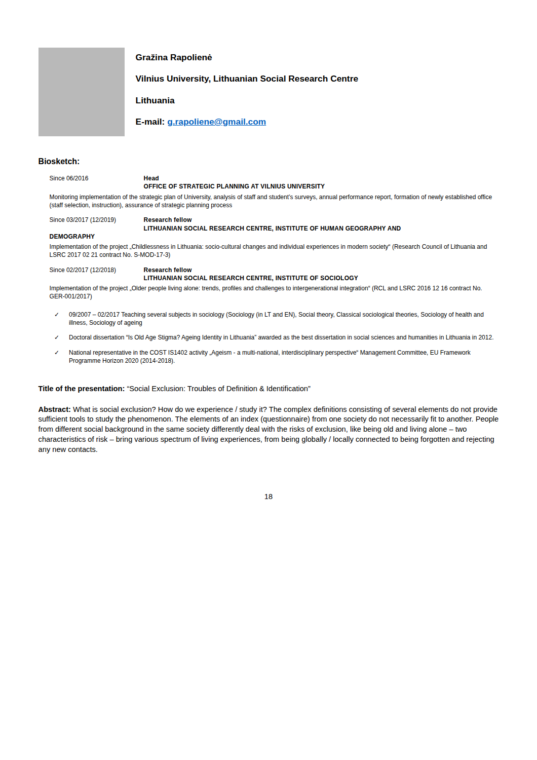Gražina Rapolienė
Vilnius University, Lithuanian Social Research Centre
Lithuania
E-mail: g.rapoliene@gmail.com
Biosketch:
Since 06/2016 Head
OFFICE OF STRATEGIC PLANNING AT VILNIUS UNIVERSITY
Monitoring implementation of the strategic plan of University, analysis of staff and student’s surveys, annual performance report, formation of newly established office (staff selection, instruction), assurance of strategic planning process
Since 03/2017 (12/2019) Research fellow
LITHUANIAN SOCIAL RESEARCH CENTRE, INSTITUTE OF HUMAN GEOGRAPHY AND
DEMOGRAPHY
Implementation of the project „Childlessness in Lithuania: socio-cultural changes and individual experiences in modern society“ (Research Council of Lithuania and LSRC 2017 02 21 contract No. S-MOD-17-3)
Since 02/2017 (12/2018) Research fellow
LITHUANIAN SOCIAL RESEARCH CENTRE, INSTITUTE OF SOCIOLOGY
Implementation of the project „Older people living alone: trends, profiles and challenges to intergenerational integration“ (RCL and LSRC 2016 12 16 contract No. GER-001/2017)
09/2007 – 02/2017 Teaching several subjects in sociology (Sociology (in LT and EN), Social theory, Classical sociological theories, Sociology of health and illness, Sociology of ageing
Doctoral dissertation “Is Old Age Stigma? Ageing Identity in Lithuania” awarded as the best dissertation in social sciences and humanities in Lithuania in 2012.
National representative in the COST IS1402 activity „Ageism - a multi-national, interdisciplinary perspective“ Management Committee, EU Framework Programme Horizon 2020 (2014-2018).
Title of the presentation: “Social Exclusion: Troubles of Definition & Identification”
Abstract: What is social exclusion? How do we experience / study it? The complex definitions consisting of several elements do not provide sufficient tools to study the phenomenon. The elements of an index (questionnaire) from one society do not necessarily fit to another. People from different social background in the same society differently deal with the risks of exclusion, like being old and living alone – two characteristics of risk – bring various spectrum of living experiences, from being globally / locally connected to being forgotten and rejecting any new contacts.
18